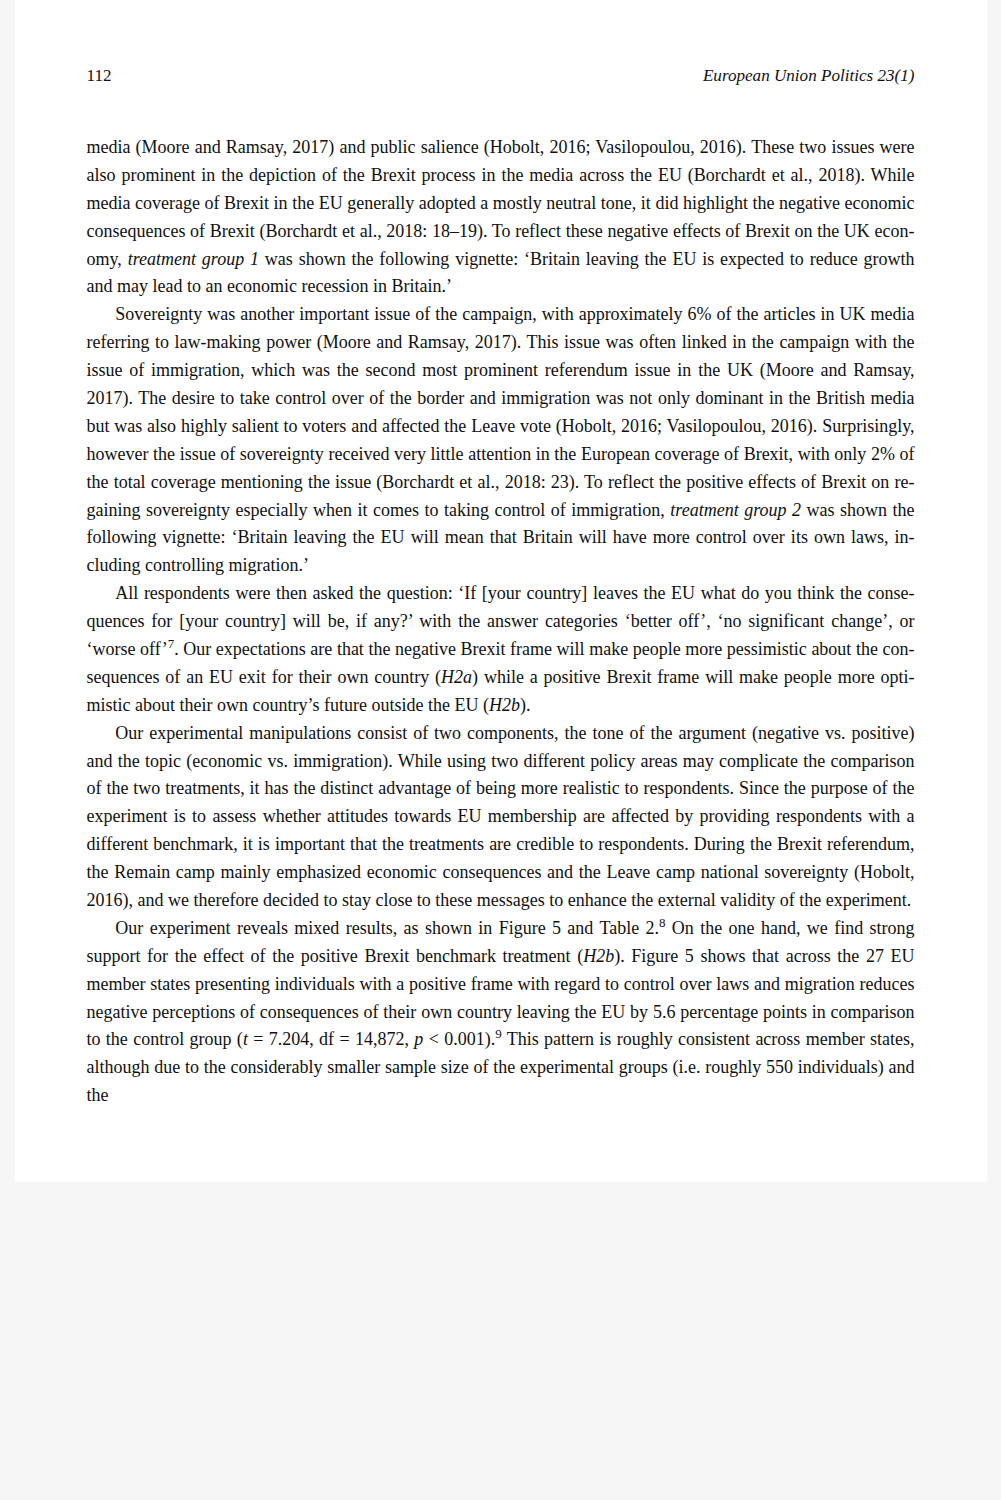112 European Union Politics 23(1)
media (Moore and Ramsay, 2017) and public salience (Hobolt, 2016; Vasilopoulou, 2016). These two issues were also prominent in the depiction of the Brexit process in the media across the EU (Borchardt et al., 2018). While media coverage of Brexit in the EU generally adopted a mostly neutral tone, it did highlight the negative economic consequences of Brexit (Borchardt et al., 2018: 18–19). To reflect these negative effects of Brexit on the UK economy, treatment group 1 was shown the following vignette: ‘Britain leaving the EU is expected to reduce growth and may lead to an economic recession in Britain.’
Sovereignty was another important issue of the campaign, with approximately 6% of the articles in UK media referring to law-making power (Moore and Ramsay, 2017). This issue was often linked in the campaign with the issue of immigration, which was the second most prominent referendum issue in the UK (Moore and Ramsay, 2017). The desire to take control over of the border and immigration was not only dominant in the British media but was also highly salient to voters and affected the Leave vote (Hobolt, 2016; Vasilopoulou, 2016). Surprisingly, however the issue of sovereignty received very little attention in the European coverage of Brexit, with only 2% of the total coverage mentioning the issue (Borchardt et al., 2018: 23). To reflect the positive effects of Brexit on regaining sovereignty especially when it comes to taking control of immigration, treatment group 2 was shown the following vignette: ‘Britain leaving the EU will mean that Britain will have more control over its own laws, including controlling migration.’
All respondents were then asked the question: ‘If [your country] leaves the EU what do you think the consequences for [your country] will be, if any?’ with the answer categories ‘better off’, ‘no significant change’, or ‘worse off’7. Our expectations are that the negative Brexit frame will make people more pessimistic about the consequences of an EU exit for their own country (H2a) while a positive Brexit frame will make people more optimistic about their own country’s future outside the EU (H2b).
Our experimental manipulations consist of two components, the tone of the argument (negative vs. positive) and the topic (economic vs. immigration). While using two different policy areas may complicate the comparison of the two treatments, it has the distinct advantage of being more realistic to respondents. Since the purpose of the experiment is to assess whether attitudes towards EU membership are affected by providing respondents with a different benchmark, it is important that the treatments are credible to respondents. During the Brexit referendum, the Remain camp mainly emphasized economic consequences and the Leave camp national sovereignty (Hobolt, 2016), and we therefore decided to stay close to these messages to enhance the external validity of the experiment.
Our experiment reveals mixed results, as shown in Figure 5 and Table 2.8 On the one hand, we find strong support for the effect of the positive Brexit benchmark treatment (H2b). Figure 5 shows that across the 27 EU member states presenting individuals with a positive frame with regard to control over laws and migration reduces negative perceptions of consequences of their own country leaving the EU by 5.6 percentage points in comparison to the control group (t = 7.204, df = 14,872, p < 0.001).9 This pattern is roughly consistent across member states, although due to the considerably smaller sample size of the experimental groups (i.e. roughly 550 individuals) and the